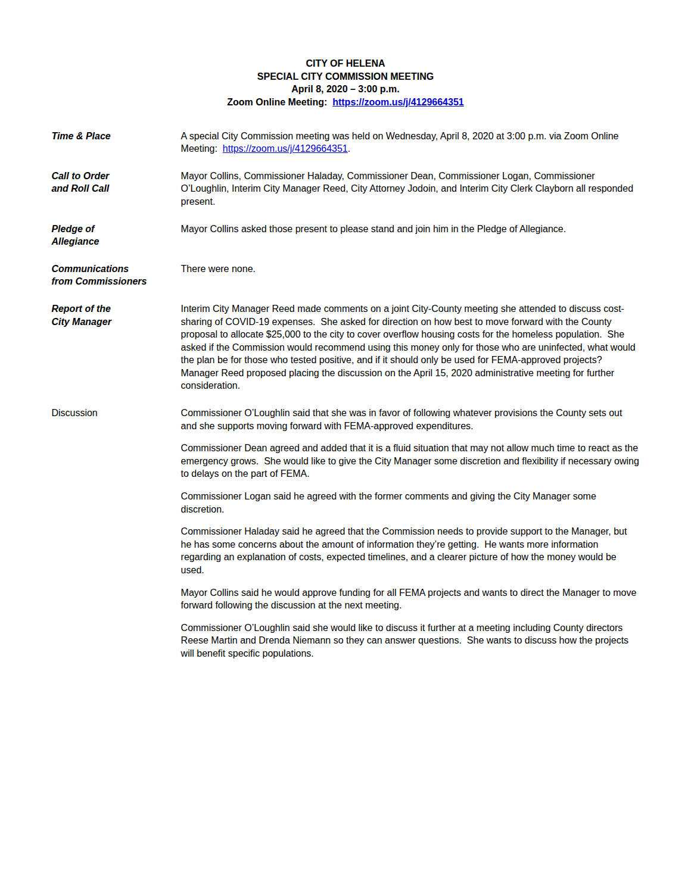CITY OF HELENA
SPECIAL CITY COMMISSION MEETING
April 8, 2020 – 3:00 p.m.
Zoom Online Meeting: https://zoom.us/j/4129664351
| Time & Place | A special City Commission meeting was held on Wednesday, April 8, 2020 at 3:00 p.m. via Zoom Online Meeting: https://zoom.us/j/4129664351 . |
| Call to Order and Roll Call | Mayor Collins, Commissioner Haladay, Commissioner Dean, Commissioner Logan, Commissioner O’Loughlin, Interim City Manager Reed, City Attorney Jodoin, and Interim City Clerk Clayborn all responded present. |
| Pledge of Allegiance | Mayor Collins asked those present to please stand and join him in the Pledge of Allegiance. |
| Communications from Commissioners | There were none. |
| Report of the City Manager | Interim City Manager Reed made comments on a joint City-County meeting she attended to discuss cost-sharing of COVID-19 expenses. She asked for direction on how best to move forward with the County proposal to allocate $25,000 to the city to cover overflow housing costs for the homeless population. She asked if the Commission would recommend using this money only for those who are uninfected, what would the plan be for those who tested positive, and if it should only be used for FEMA-approved projects? Manager Reed proposed placing the discussion on the April 15, 2020 administrative meeting for further consideration. |
| Discussion | Commissioner O’Loughlin said that she was in favor of following whatever provisions the County sets out and she supports moving forward with FEMA-approved expenditures. Commissioner Dean agreed and added that it is a fluid situation that may not allow much time to react as the emergency grows. She would like to give the City Manager some discretion and flexibility if necessary owing to delays on the part of FEMA. Commissioner Logan said he agreed with the former comments and giving the City Manager some discretion. Commissioner Haladay said he agreed that the Commission needs to provide support to the Manager, but he has some concerns about the amount of information they’re getting. He wants more information regarding an explanation of costs, expected timelines, and a clearer picture of how the money would be used. Mayor Collins said he would approve funding for all FEMA projects and wants to direct the Manager to move forward following the discussion at the next meeting. Commissioner O’Loughlin said she would like to discuss it further at a meeting including County directors Reese Martin and Drenda Niemann so they can answer questions. She wants to discuss how the projects will benefit specific populations. |